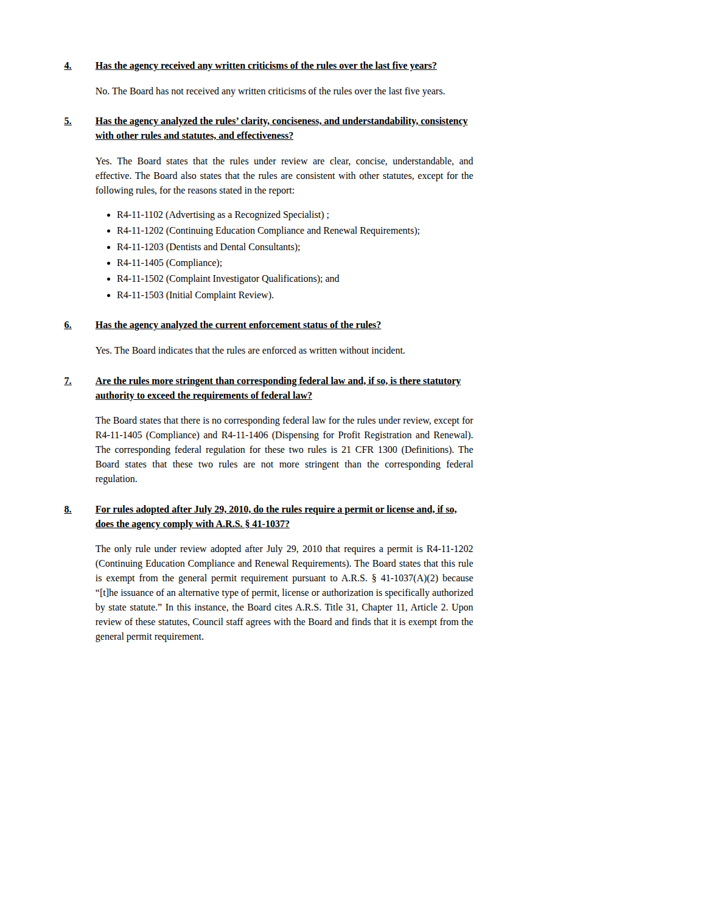4. Has the agency received any written criticisms of the rules over the last five years?
No. The Board has not received any written criticisms of the rules over the last five years.
5. Has the agency analyzed the rules’ clarity, conciseness, and understandability, consistency with other rules and statutes, and effectiveness?
Yes. The Board states that the rules under review are clear, concise, understandable, and effective. The Board also states that the rules are consistent with other statutes, except for the following rules, for the reasons stated in the report:
R4-11-1102 (Advertising as a Recognized Specialist) ;
R4-11-1202 (Continuing Education Compliance and Renewal Requirements);
R4-11-1203 (Dentists and Dental Consultants);
R4-11-1405 (Compliance);
R4-11-1502 (Complaint Investigator Qualifications); and
R4-11-1503 (Initial Complaint Review).
6. Has the agency analyzed the current enforcement status of the rules?
Yes. The Board indicates that the rules are enforced as written without incident.
7. Are the rules more stringent than corresponding federal law and, if so, is there statutory authority to exceed the requirements of federal law?
The Board states that there is no corresponding federal law for the rules under review, except for R4-11-1405 (Compliance) and R4-11-1406 (Dispensing for Profit Registration and Renewal). The corresponding federal regulation for these two rules is 21 CFR 1300 (Definitions). The Board states that these two rules are not more stringent than the corresponding federal regulation.
8. For rules adopted after July 29, 2010, do the rules require a permit or license and, if so, does the agency comply with A.R.S. § 41-1037?
The only rule under review adopted after July 29, 2010 that requires a permit is R4-11-1202 (Continuing Education Compliance and Renewal Requirements). The Board states that this rule is exempt from the general permit requirement pursuant to A.R.S. § 41-1037(A)(2) because “[t]he issuance of an alternative type of permit, license or authorization is specifically authorized by state statute.” In this instance, the Board cites A.R.S. Title 31, Chapter 11, Article 2. Upon review of these statutes, Council staff agrees with the Board and finds that it is exempt from the general permit requirement.